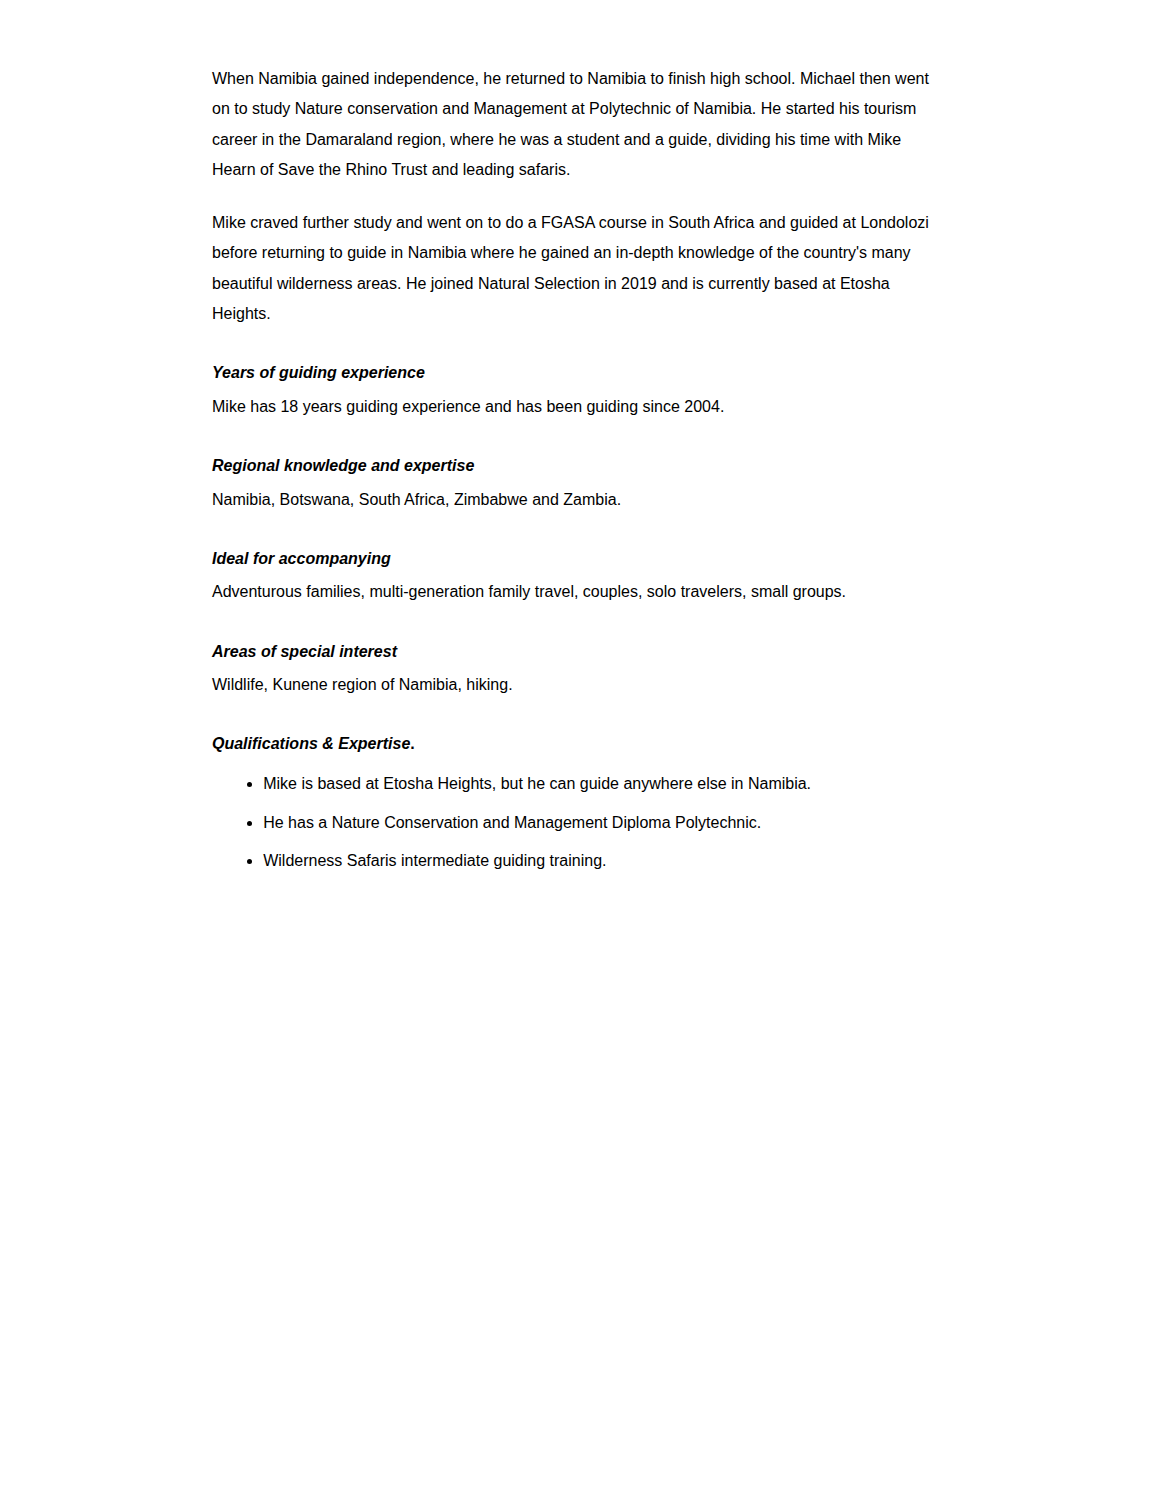When Namibia gained independence, he returned to Namibia to finish high school. Michael then went on to study Nature conservation and Management at Polytechnic of Namibia. He started his tourism career in the Damaraland region, where he was a student and a guide, dividing his time with Mike Hearn of Save the Rhino Trust and leading safaris.
Mike craved further study and went on to do a FGASA course in South Africa and guided at Londolozi before returning to guide in Namibia where he gained an in-depth knowledge of the country's many beautiful wilderness areas. He joined Natural Selection in 2019 and is currently based at Etosha Heights.
Years of guiding experience
Mike has 18 years guiding experience and has been guiding since 2004.
Regional knowledge and expertise
Namibia, Botswana, South Africa, Zimbabwe and Zambia.
Ideal for accompanying
Adventurous families, multi-generation family travel, couples, solo travelers, small groups.
Areas of special interest
Wildlife, Kunene region of Namibia, hiking.
Qualifications & Expertise.
Mike is based at Etosha Heights, but he can guide anywhere else in Namibia.
He has a Nature Conservation and Management Diploma Polytechnic.
Wilderness Safaris intermediate guiding training.